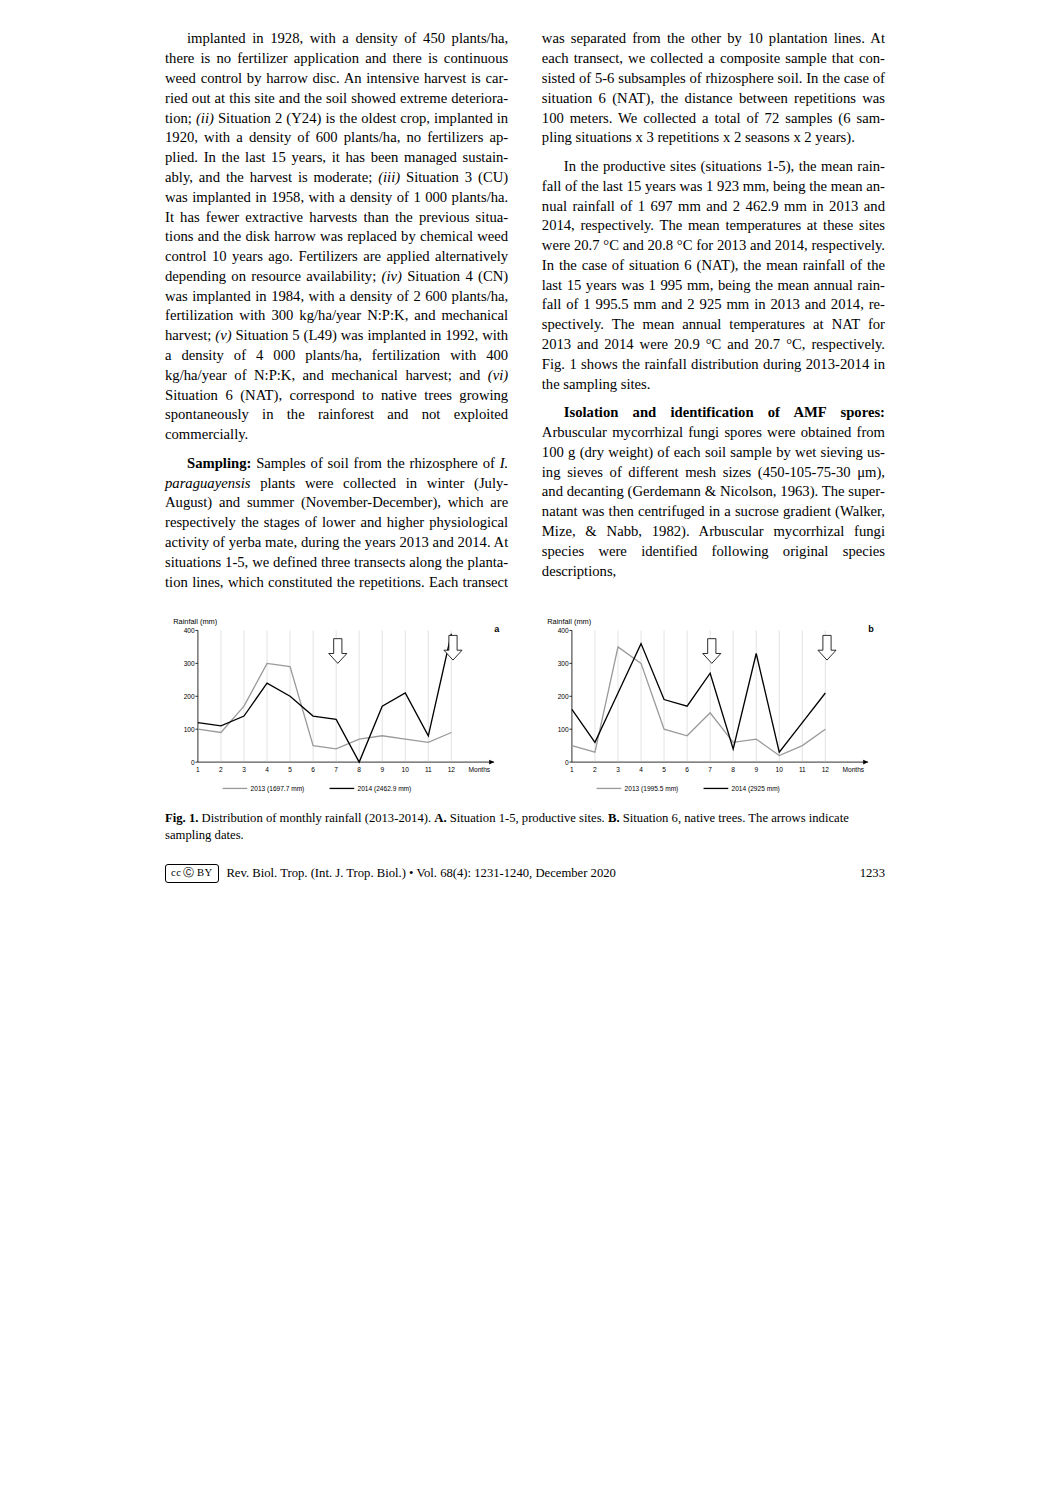implanted in 1928, with a density of 450 plants/ha, there is no fertilizer application and there is continuous weed control by harrow disc. An intensive harvest is carried out at this site and the soil showed extreme deterioration; (ii) Situation 2 (Y24) is the oldest crop, implanted in 1920, with a density of 600 plants/ha, no fertilizers applied. In the last 15 years, it has been managed sustainably, and the harvest is moderate; (iii) Situation 3 (CU) was implanted in 1958, with a density of 1 000 plants/ha. It has fewer extractive harvests than the previous situations and the disk harrow was replaced by chemical weed control 10 years ago. Fertilizers are applied alternatively depending on resource availability; (iv) Situation 4 (CN) was implanted in 1984, with a density of 2 600 plants/ha, fertilization with 300 kg/ha/year N:P:K, and mechanical harvest; (v) Situation 5 (L49) was implanted in 1992, with a density of 4 000 plants/ha, fertilization with 400 kg/ha/year of N:P:K, and mechanical harvest; and (vi) Situation 6 (NAT), correspond to native trees growing spontaneously in the rainforest and not exploited commercially.
Sampling: Samples of soil from the rhizosphere of I. paraguayensis plants were collected in winter (July-August) and summer (November-December), which are respectively the stages of lower and higher physiological activity of yerba mate, during the years 2013 and 2014. At situations 1-5, we defined three transects along the plantation lines, which constituted the repetitions. Each transect was separated from the other by 10 plantation lines. At each transect, we collected a composite sample that consisted of 5-6 subsamples of rhizosphere soil. In the case of situation 6 (NAT), the distance between repetitions was 100 meters. We collected a total of 72 samples (6 sampling situations x 3 repetitions x 2 seasons x 2 years).
In the productive sites (situations 1-5), the mean rainfall of the last 15 years was 1 923 mm, being the mean annual rainfall of 1 697 mm and 2 462.9 mm in 2013 and 2014, respectively. The mean temperatures at these sites were 20.7 °C and 20.8 °C for 2013 and 2014, respectively. In the case of situation 6 (NAT), the mean rainfall of the last 15 years was 1 995 mm, being the mean annual rainfall of 1 995.5 mm and 2 925 mm in 2013 and 2014, respectively. The mean annual temperatures at NAT for 2013 and 2014 were 20.9 °C and 20.7 °C, respectively. Fig. 1 shows the rainfall distribution during 2013-2014 in the sampling sites.
Isolation and identification of AMF spores: Arbuscular mycorrhizal fungi spores were obtained from 100 g (dry weight) of each soil sample by wet sieving using sieves of different mesh sizes (450-105-75-30 μm), and decanting (Gerdemann & Nicolson, 1963). The supernatant was then centrifuged in a sucrose gradient (Walker, Mize, & Nabb, 1982). Arbuscular mycorrhizal fungi species were identified following original species descriptions,
Rainfall (mm) a 0 100 200 300 400 1 2 3 4 5 6 7 8 9 10 11 12 Months 2013 (1697.7 mm) 2014 (2462.9 mm)
Rainfall (mm) b 0 100 200 300 400 1 2 3 4 5 6 7 8 9 10 11 12 Months 2013 (1995.5 mm) 2014 (2925 mm)
Fig. 1. Distribution of monthly rainfall (2013-2014). A. Situation 1-5, productive sites. B. Situation 6, native trees. The arrows indicate sampling dates.
ccⒸBY Rev. Biol. Trop. (Int. J. Trop. Biol.) • Vol. 68(4): 1231-1240, December 2020 1233